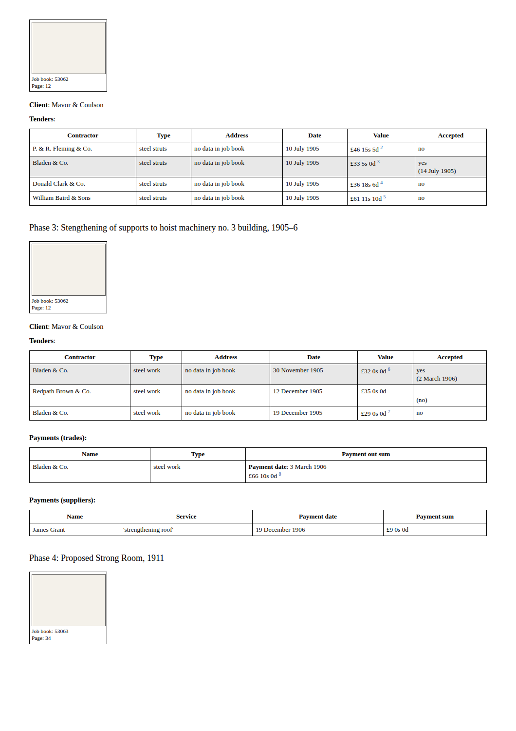Job book: 53062
Page: 12
Client: Mavor & Coulson
Tenders:
| Contractor | Type | Address | Date | Value | Accepted |
| --- | --- | --- | --- | --- | --- |
| P. & R. Fleming & Co. | steel struts | no data in job book | 10 July 1905 | £46 15s 5d 2 | no |
| Bladen & Co. | steel struts | no data in job book | 10 July 1905 | £33 5s 0d 3 | yes (14 July 1905) |
| Donald Clark & Co. | steel struts | no data in job book | 10 July 1905 | £36 18s 6d 4 | no |
| William Baird & Sons | steel struts | no data in job book | 10 July 1905 | £61 11s 10d 5 | no |
Phase 3: Stengthening of supports to hoist machinery no. 3 building, 1905–6
Job book: 53062
Page: 12
Client: Mavor & Coulson
Tenders:
| Contractor | Type | Address | Date | Value | Accepted |
| --- | --- | --- | --- | --- | --- |
| Bladen & Co. | steel work | no data in job book | 30 November 1905 | £32 0s 0d 6 | yes (2 March 1906) |
| Redpath Brown & Co. | steel work | no data in job book | 12 December 1905 | £35 0s 0d | (no) |
| Bladen & Co. | steel work | no data in job book | 19 December 1905 | £29 0s 0d 7 | no |
Payments (trades):
| Name | Type | Payment out sum |
| --- | --- | --- |
| Bladen & Co. | steel work | Payment date : 3 March 1906 £66 10s 0d 8 |
Payments (suppliers):
| Name | Service | Payment date | Payment sum |
| --- | --- | --- | --- |
| James Grant | 'strengthening roof' | 19 December 1906 | £9 0s 0d |
Phase 4: Proposed Strong Room, 1911
Job book: 53063
Page: 34